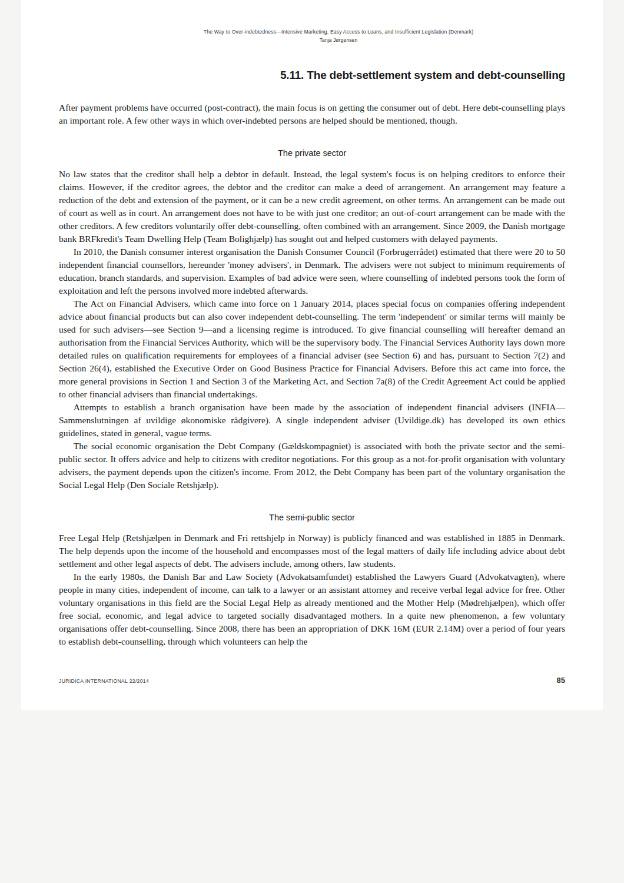The Way to Over-indebtedness—Intensive Marketing, Easy Access to Loans, and Insufficient Legislation (Denmark) Tanja Jørgensen
5.11. The debt-settlement system and debt-counselling
After payment problems have occurred (post-contract), the main focus is on getting the consumer out of debt. Here debt-counselling plays an important role. A few other ways in which over-indebted persons are helped should be mentioned, though.
The private sector
No law states that the creditor shall help a debtor in default. Instead, the legal system's focus is on helping creditors to enforce their claims. However, if the creditor agrees, the debtor and the creditor can make a deed of arrangement. An arrangement may feature a reduction of the debt and extension of the payment, or it can be a new credit agreement, on other terms. An arrangement can be made out of court as well as in court. An arrangement does not have to be with just one creditor; an out-of-court arrangement can be made with the other creditors. A few creditors voluntarily offer debt-counselling, often combined with an arrangement. Since 2009, the Danish mortgage bank BRFkredit's Team Dwelling Help (Team Bolighjælp) has sought out and helped customers with delayed payments.
In 2010, the Danish consumer interest organisation the Danish Consumer Council (Forbrugerrådet) estimated that there were 20 to 50 independent financial counsellors, hereunder 'money advisers', in Denmark. The advisers were not subject to minimum requirements of education, branch standards, and supervision. Examples of bad advice were seen, where counselling of indebted persons took the form of exploitation and left the persons involved more indebted afterwards.
The Act on Financial Advisers, which came into force on 1 January 2014, places special focus on companies offering independent advice about financial products but can also cover independent debt-counselling. The term 'independent' or similar terms will mainly be used for such advisers—see Section 9—and a licensing regime is introduced. To give financial counselling will hereafter demand an authorisation from the Financial Services Authority, which will be the supervisory body. The Financial Services Authority lays down more detailed rules on qualification requirements for employees of a financial adviser (see Section 6) and has, pursuant to Section 7(2) and Section 26(4), established the Executive Order on Good Business Practice for Financial Advisers. Before this act came into force, the more general provisions in Section 1 and Section 3 of the Marketing Act, and Section 7a(8) of the Credit Agreement Act could be applied to other financial advisers than financial undertakings.
Attempts to establish a branch organisation have been made by the association of independent financial advisers (INFIA—Sammenslutningen af uvildige økonomiske rådgivere). A single independent adviser (Uvildige.dk) has developed its own ethics guidelines, stated in general, vague terms.
The social economic organisation the Debt Company (Gældskompagniet) is associated with both the private sector and the semi-public sector. It offers advice and help to citizens with creditor negotiations. For this group as a not-for-profit organisation with voluntary advisers, the payment depends upon the citizen's income. From 2012, the Debt Company has been part of the voluntary organisation the Social Legal Help (Den Sociale Retshjælp).
The semi-public sector
Free Legal Help (Retshjælpen in Denmark and Fri rettshjelp in Norway) is publicly financed and was established in 1885 in Denmark. The help depends upon the income of the household and encompasses most of the legal matters of daily life including advice about debt settlement and other legal aspects of debt. The advisers include, among others, law students.
In the early 1980s, the Danish Bar and Law Society (Advokatsamfundet) established the Lawyers Guard (Advokatvagten), where people in many cities, independent of income, can talk to a lawyer or an assistant attorney and receive verbal legal advice for free. Other voluntary organisations in this field are the Social Legal Help as already mentioned and the Mother Help (Mødrehjælpen), which offer free social, economic, and legal advice to targeted socially disadvantaged mothers. In a quite new phenomenon, a few voluntary organisations offer debt-counselling. Since 2008, there has been an appropriation of DKK 16M (EUR 2.14M) over a period of four years to establish debt-counselling, through which volunteers can help the
JURIDICA INTERNATIONAL 22/2014 85